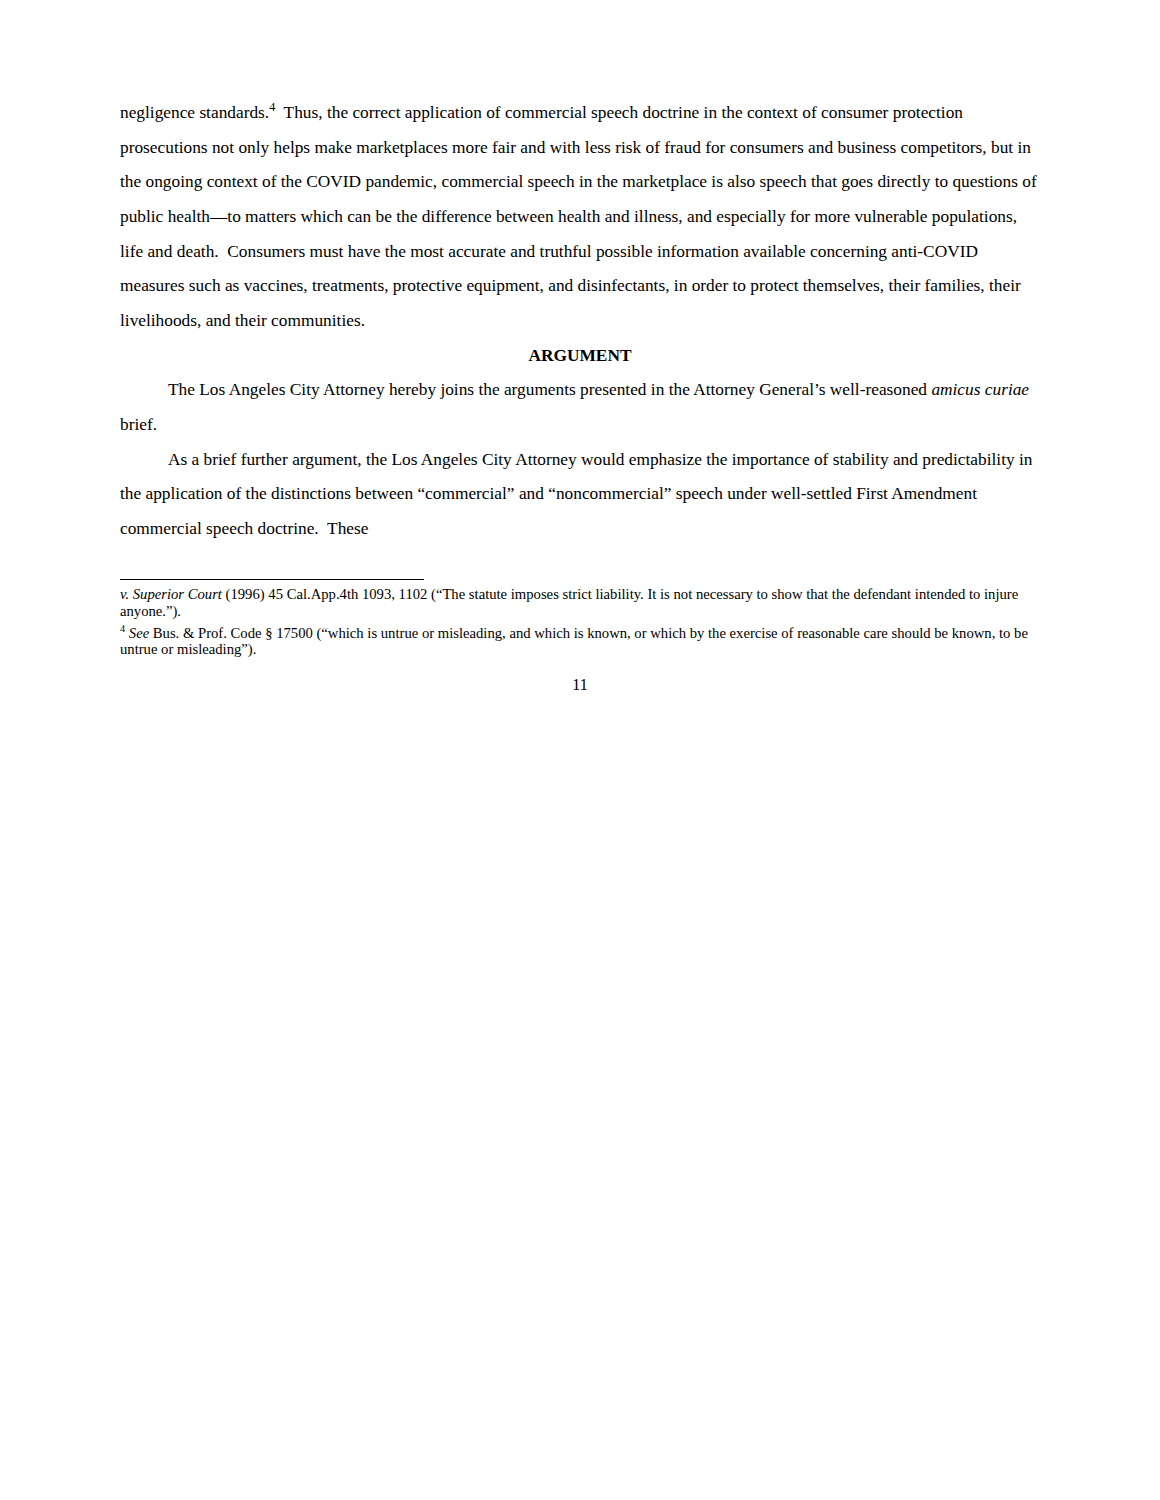negligence standards.4 Thus, the correct application of commercial speech doctrine in the context of consumer protection prosecutions not only helps make marketplaces more fair and with less risk of fraud for consumers and business competitors, but in the ongoing context of the COVID pandemic, commercial speech in the marketplace is also speech that goes directly to questions of public health—to matters which can be the difference between health and illness, and especially for more vulnerable populations, life and death. Consumers must have the most accurate and truthful possible information available concerning anti-COVID measures such as vaccines, treatments, protective equipment, and disinfectants, in order to protect themselves, their families, their livelihoods, and their communities.
ARGUMENT
The Los Angeles City Attorney hereby joins the arguments presented in the Attorney General’s well-reasoned amicus curiae brief.
As a brief further argument, the Los Angeles City Attorney would emphasize the importance of stability and predictability in the application of the distinctions between “commercial” and “noncommercial” speech under well-settled First Amendment commercial speech doctrine. These
v. Superior Court (1996) 45 Cal.App.4th 1093, 1102 (“The statute imposes strict liability. It is not necessary to show that the defendant intended to injure anyone.”).
4 See Bus. & Prof. Code § 17500 (“which is untrue or misleading, and which is known, or which by the exercise of reasonable care should be known, to be untrue or misleading”).
11